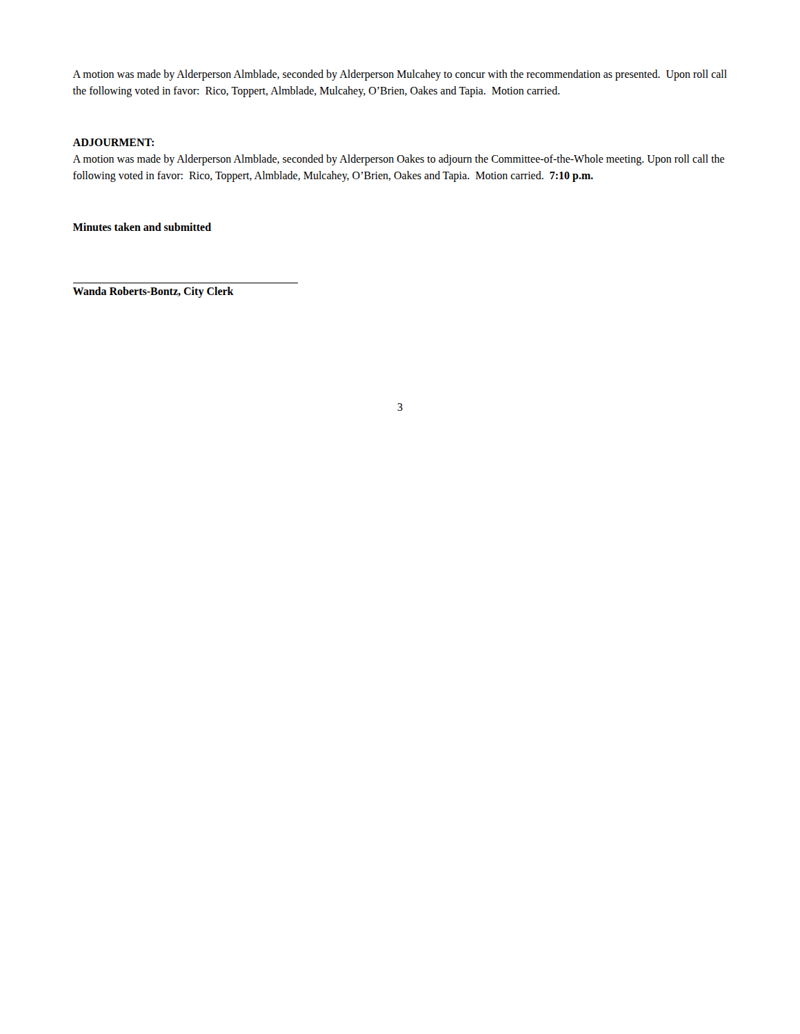A motion was made by Alderperson Almblade, seconded by Alderperson Mulcahey to concur with the recommendation as presented. Upon roll call the following voted in favor: Rico, Toppert, Almblade, Mulcahey, O’Brien, Oakes and Tapia. Motion carried.
ADJOURMENT:
A motion was made by Alderperson Almblade, seconded by Alderperson Oakes to adjourn the Committee-of-the-Whole meeting. Upon roll call the following voted in favor: Rico, Toppert, Almblade, Mulcahey, O’Brien, Oakes and Tapia. Motion carried. 7:10 p.m.
Minutes taken and submitted
Wanda Roberts-Bontz, City Clerk
3